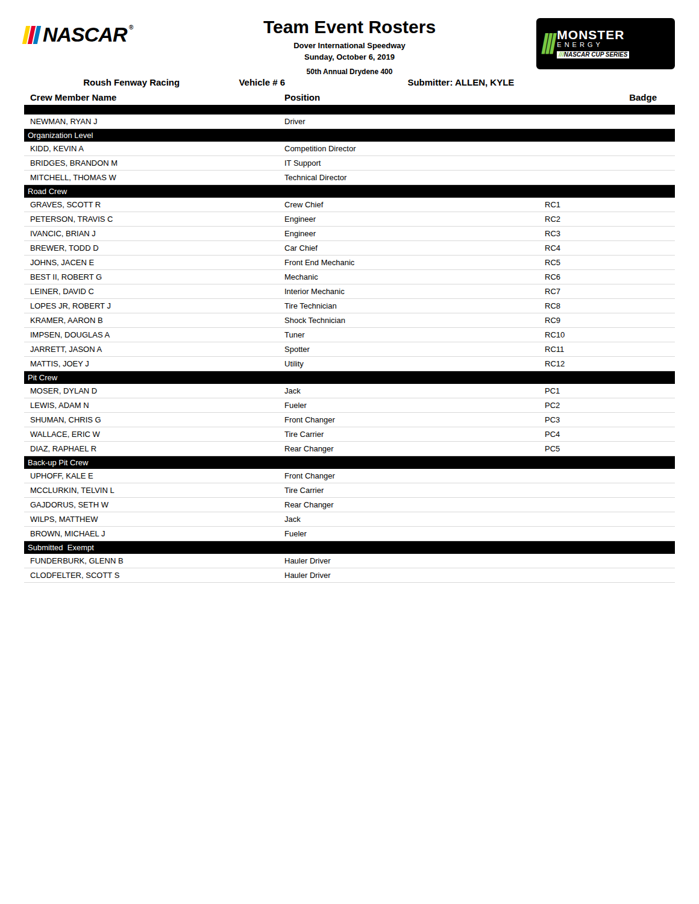NASCAR®
Team Event Rosters
Dover International Speedway
Sunday, October 6, 2019
50th Annual Drydene 400
///
MONSTER
ENERGY
///NASCAR CUP SERIES
Roush Fenway Racing
Vehicle # 6
Submitter: ALLEN, KYLE
| Crew Member Name | Position | Badge |
| --- | --- | --- |
| NEWMAN, RYAN J | Driver | |
| Organization Level |
| KIDD, KEVIN A | Competition Director | |
| BRIDGES, BRANDON M | IT Support | |
| MITCHELL, THOMAS W | Technical Director | |
| Road Crew |
| GRAVES, SCOTT R | Crew Chief | RC1 |
| PETERSON, TRAVIS C | Engineer | RC2 |
| IVANCIC, BRIAN J | Engineer | RC3 |
| BREWER, TODD D | Car Chief | RC4 |
| JOHNS, JACEN E | Front End Mechanic | RC5 |
| BEST II, ROBERT G | Mechanic | RC6 |
| LEINER, DAVID C | Interior Mechanic | RC7 |
| LOPES JR, ROBERT J | Tire Technician | RC8 |
| KRAMER, AARON B | Shock Technician | RC9 |
| IMPSEN, DOUGLAS A | Tuner | RC10 |
| JARRETT, JASON A | Spotter | RC11 |
| MATTIS, JOEY J | Utility | RC12 |
| Pit Crew |
| MOSER, DYLAN D | Jack | PC1 |
| LEWIS, ADAM N | Fueler | PC2 |
| SHUMAN, CHRIS G | Front Changer | PC3 |
| WALLACE, ERIC W | Tire Carrier | PC4 |
| DIAZ, RAPHAEL R | Rear Changer | PC5 |
| Back-up Pit Crew |
| UPHOFF, KALE E | Front Changer | |
| MCCLURKIN, TELVIN L | Tire Carrier | |
| GAJDORUS, SETH W | Rear Changer | |
| WILPS, MATTHEW | Jack | |
| BROWN, MICHAEL J | Fueler | |
| Submitted Exempt |
| FUNDERBURK, GLENN B | Hauler Driver | |
| CLODFELTER, SCOTT S | Hauler Driver | |